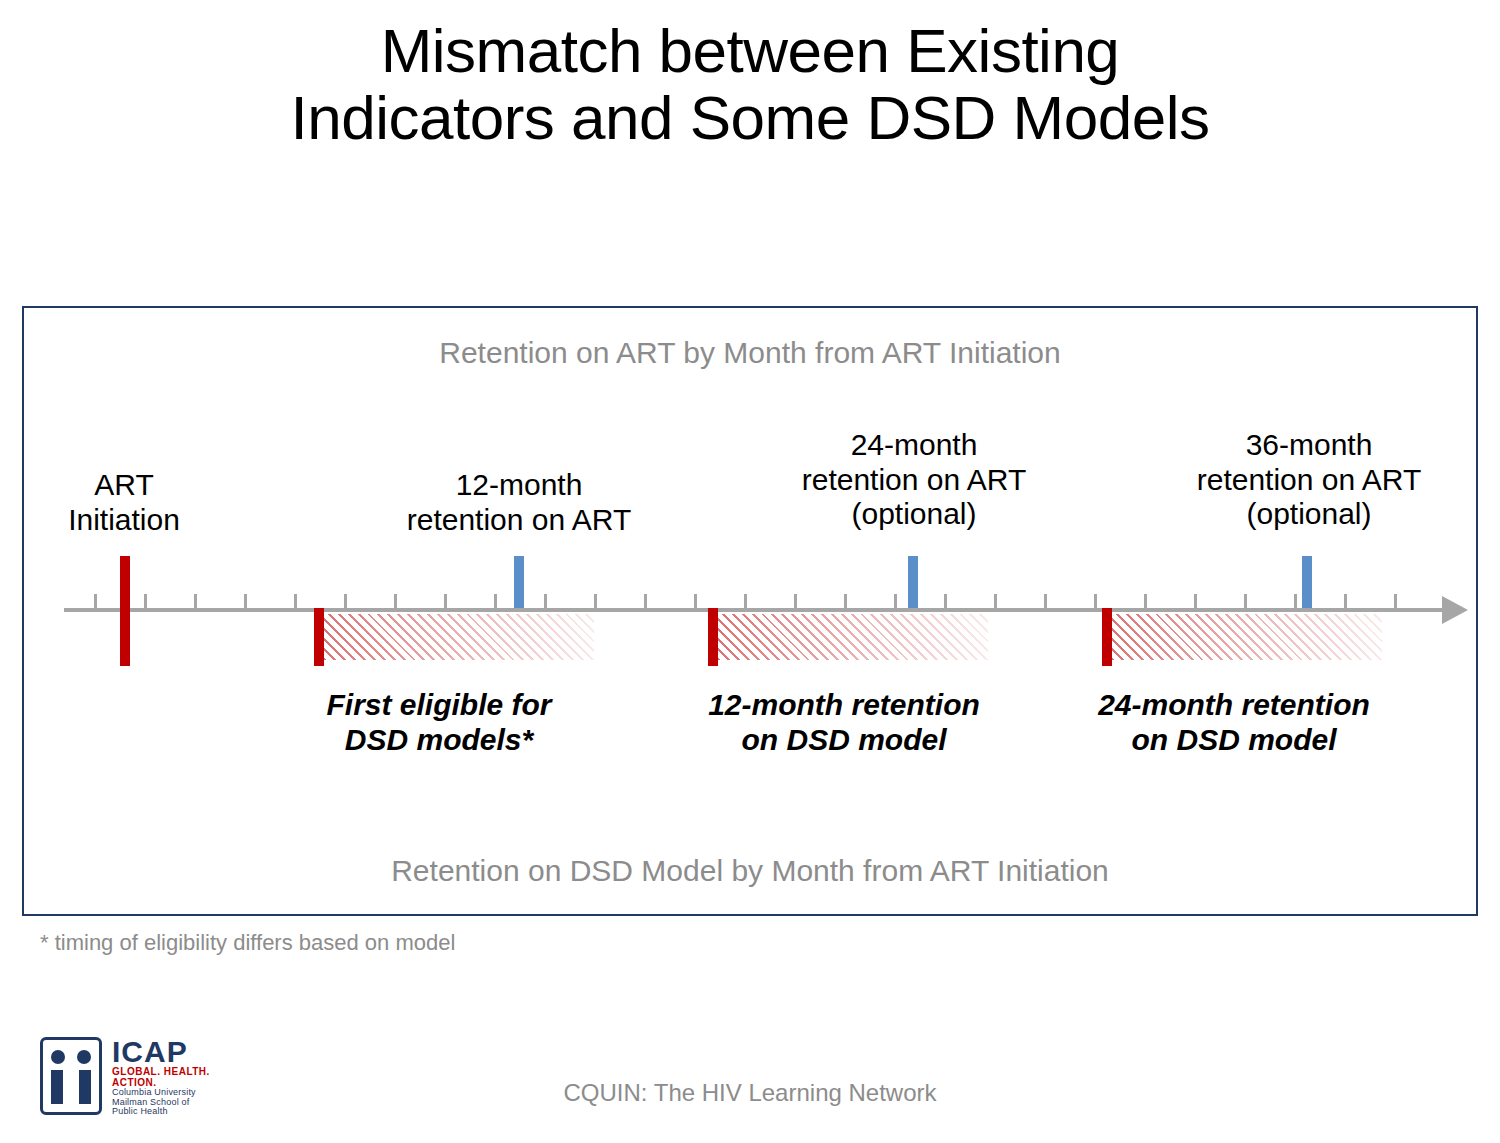Mismatch between Existing
Indicators and Some DSD Models
Retention on ART by Month from ART Initiation
ART
Initiation
12-month
retention on ART
24-month
retention on ART
(optional)
36-month
retention on ART
(optional)
First eligible for
DSD models*
12-month retention
on DSD model
24-month retention
on DSD model
Retention on DSD Model by Month from ART Initiation
* timing of eligibility differs based on model
ICAP
GLOBAL. HEALTH. ACTION.
Columbia University
Mailman School of Public Health
CQUIN: The HIV Learning Network